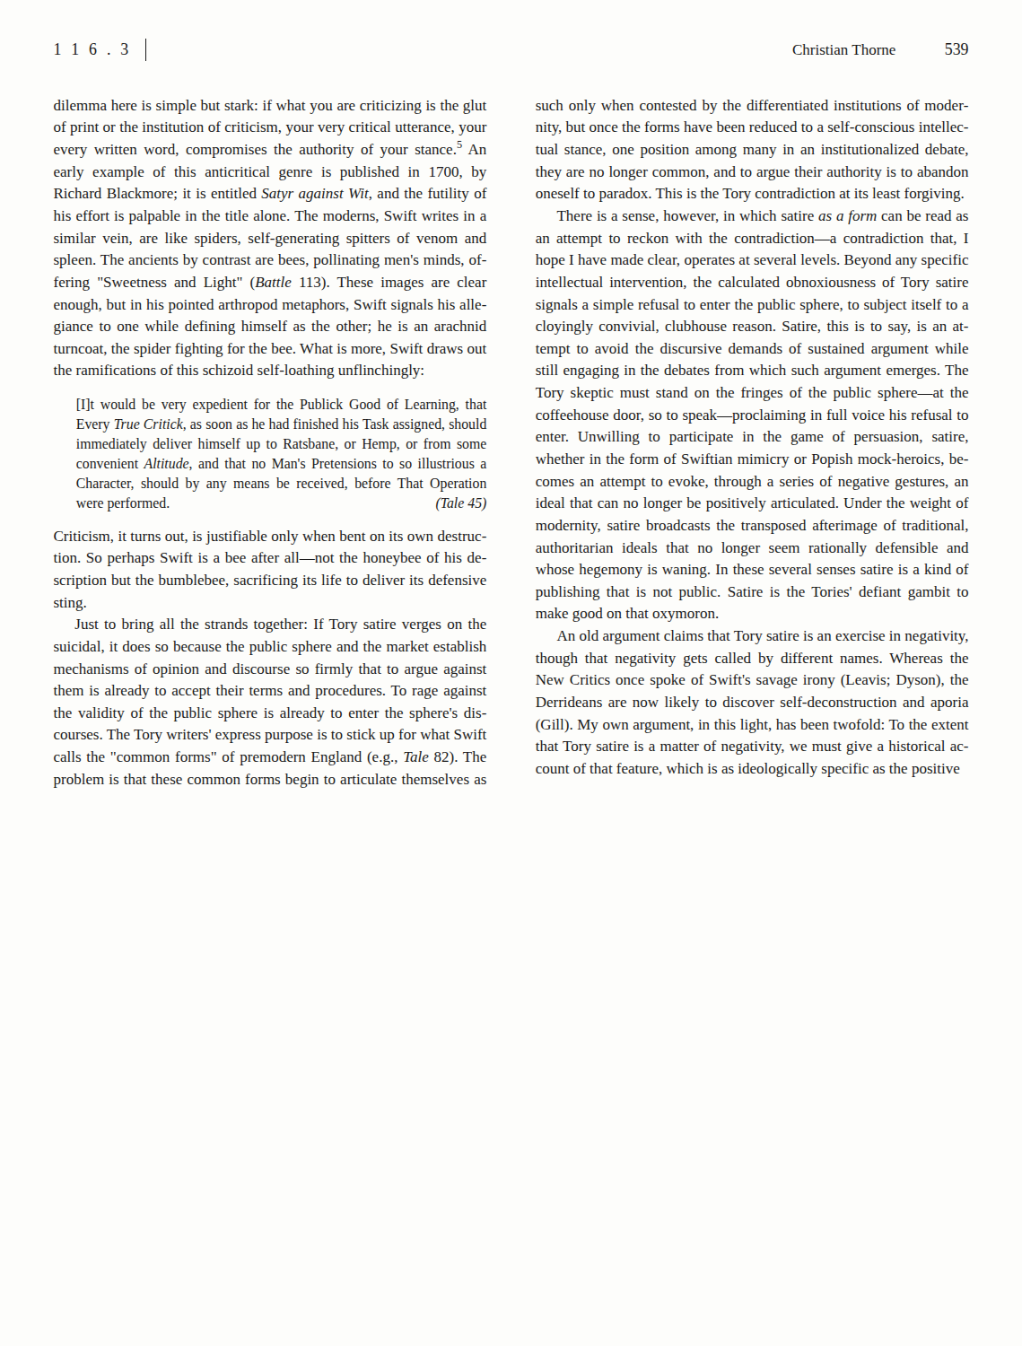1 1 6 . 3
Christian Thorne 539
dilemma here is simple but stark: if what you are criticizing is the glut of print or the institution of criticism, your very critical utterance, your every written word, compromises the authority of your stance.5 An early example of this anticritical genre is published in 1700, by Richard Blackmore; it is entitled Satyr against Wit, and the futility of his effort is palpable in the title alone. The moderns, Swift writes in a similar vein, are like spiders, self-generating spitters of venom and spleen. The ancients by contrast are bees, pollinating men's minds, offering "Sweetness and Light" (Battle 113). These images are clear enough, but in his pointed arthropod metaphors, Swift signals his allegiance to one while defining himself as the other; he is an arachnid turncoat, the spider fighting for the bee. What is more, Swift draws out the ramifications of this schizoid self-loathing unflinchingly:
[I]t would be very expedient for the Publick Good of Learning, that Every True Critick, as soon as he had finished his Task assigned, should immediately deliver himself up to Ratsbane, or Hemp, or from some convenient Altitude, and that no Man's Pretensions to so illustrious a Character, should by any means be received, before That Operation were performed. (Tale 45)
Criticism, it turns out, is justifiable only when bent on its own destruction. So perhaps Swift is a bee after all—not the honeybee of his description but the bumblebee, sacrificing its life to deliver its defensive sting.
Just to bring all the strands together: If Tory satire verges on the suicidal, it does so because the public sphere and the market establish mechanisms of opinion and discourse so firmly that to argue against them is already to accept their terms and procedures. To rage against the validity of the public sphere is already to enter the sphere's discourses. The Tory writers' express purpose is to stick up for what Swift calls the "common forms" of premodern England (e.g., Tale 82). The problem is that these common forms begin to articulate themselves as such only when contested by the differentiated institutions of modernity, but once the forms have been reduced to a self-conscious intellectual stance, one position among many in an institutionalized debate, they are no longer common, and to argue their authority is to abandon oneself to paradox. This is the Tory contradiction at its least forgiving.
There is a sense, however, in which satire as a form can be read as an attempt to reckon with the contradiction—a contradiction that, I hope I have made clear, operates at several levels. Beyond any specific intellectual intervention, the calculated obnoxiousness of Tory satire signals a simple refusal to enter the public sphere, to subject itself to a cloyingly convivial, clubhouse reason. Satire, this is to say, is an attempt to avoid the discursive demands of sustained argument while still engaging in the debates from which such argument emerges. The Tory skeptic must stand on the fringes of the public sphere—at the coffeehouse door, so to speak—proclaiming in full voice his refusal to enter. Unwilling to participate in the game of persuasion, satire, whether in the form of Swiftian mimicry or Popish mock-heroics, becomes an attempt to evoke, through a series of negative gestures, an ideal that can no longer be positively articulated. Under the weight of modernity, satire broadcasts the transposed afterimage of traditional, authoritarian ideals that no longer seem rationally defensible and whose hegemony is waning. In these several senses satire is a kind of publishing that is not public. Satire is the Tories' defiant gambit to make good on that oxymoron.
An old argument claims that Tory satire is an exercise in negativity, though that negativity gets called by different names. Whereas the New Critics once spoke of Swift's savage irony (Leavis; Dyson), the Derrideans are now likely to discover self-deconstruction and aporia (Gill). My own argument, in this light, has been twofold: To the extent that Tory satire is a matter of negativity, we must give a historical account of that feature, which is as ideologically specific as the positive